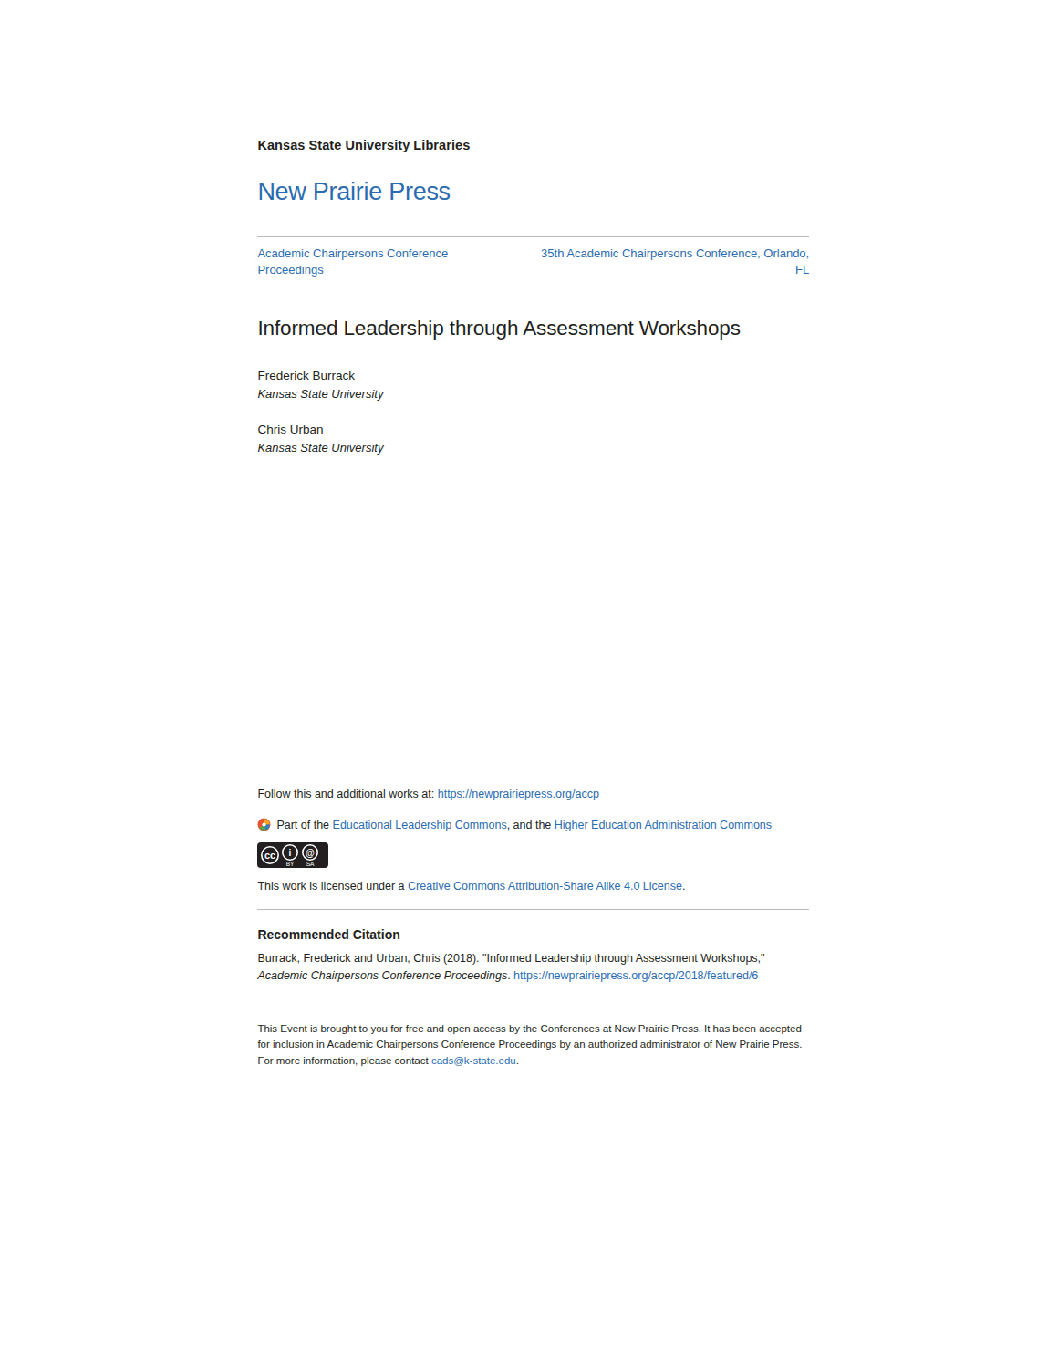Kansas State University Libraries
New Prairie Press
Academic Chairpersons Conference Proceedings
35th Academic Chairpersons Conference, Orlando, FL
Informed Leadership through Assessment Workshops
Frederick Burrack
Kansas State University
Chris Urban
Kansas State University
Follow this and additional works at: https://newprairiepress.org/accp
Part of the Educational Leadership Commons, and the Higher Education Administration Commons
cc i @ BY SA
This work is licensed under a Creative Commons Attribution-Share Alike 4.0 License.
Recommended Citation
Burrack, Frederick and Urban, Chris (2018). "Informed Leadership through Assessment Workshops," Academic Chairpersons Conference Proceedings. https://newprairiepress.org/accp/2018/featured/6
This Event is brought to you for free and open access by the Conferences at New Prairie Press. It has been accepted for inclusion in Academic Chairpersons Conference Proceedings by an authorized administrator of New Prairie Press. For more information, please contact cads@k-state.edu.